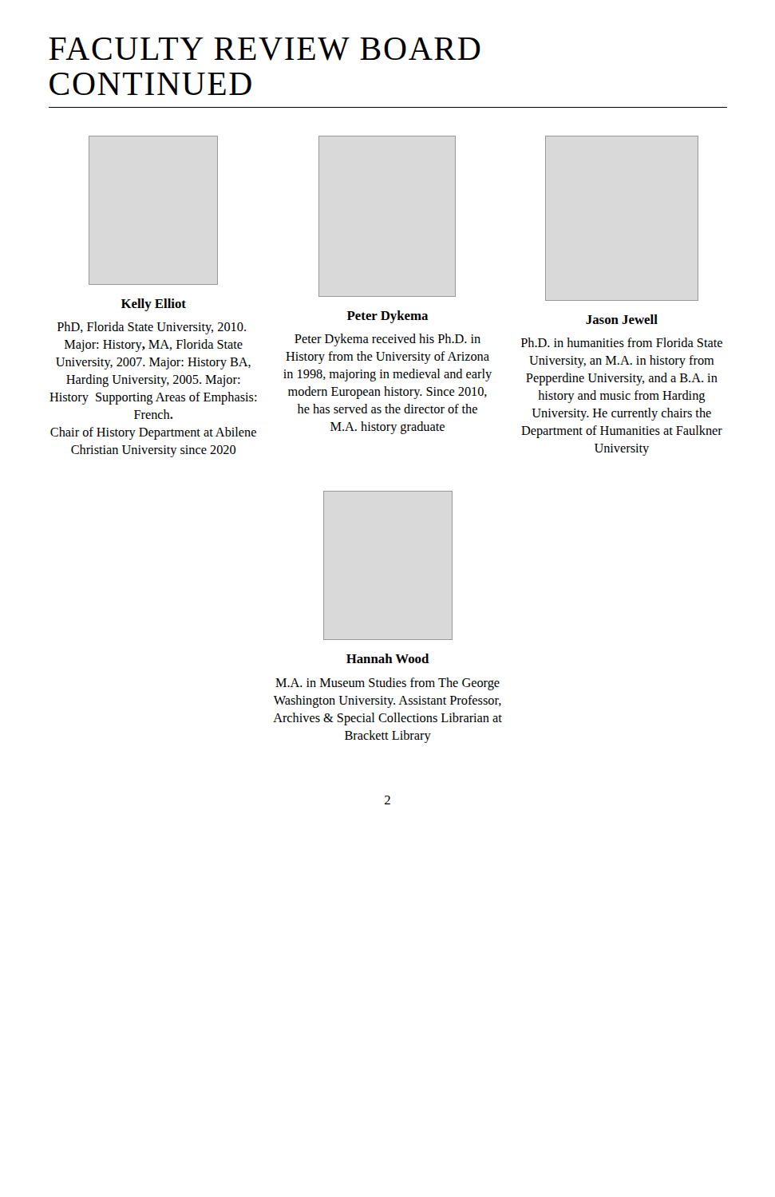Faculty Review Board
Continued
Kelly Elliot
PhD, Florida State University, 2010. Major: History, MA, Florida State University, 2007. Major: History BA, Harding University, 2005. Major:
History Supporting Areas of Emphasis: French.
Chair of History Department at Abilene Christian University since 2020
Peter Dykema
Peter Dykema received his Ph.D. in History from the University of Arizona in 1998, majoring in medieval and early modern European history. Since 2010, he has served as the director of the M.A. history graduate
Jason Jewell
Ph.D. in humanities from Florida State University, an M.A. in history from Pepperdine University, and a B.A. in history and music from Harding University. He currently chairs the Department of Humanities at Faulkner University
Hannah Wood
M.A. in Museum Studies from The George Washington University. Assistant Professor, Archives & Special Collections Librarian at Brackett Library
2